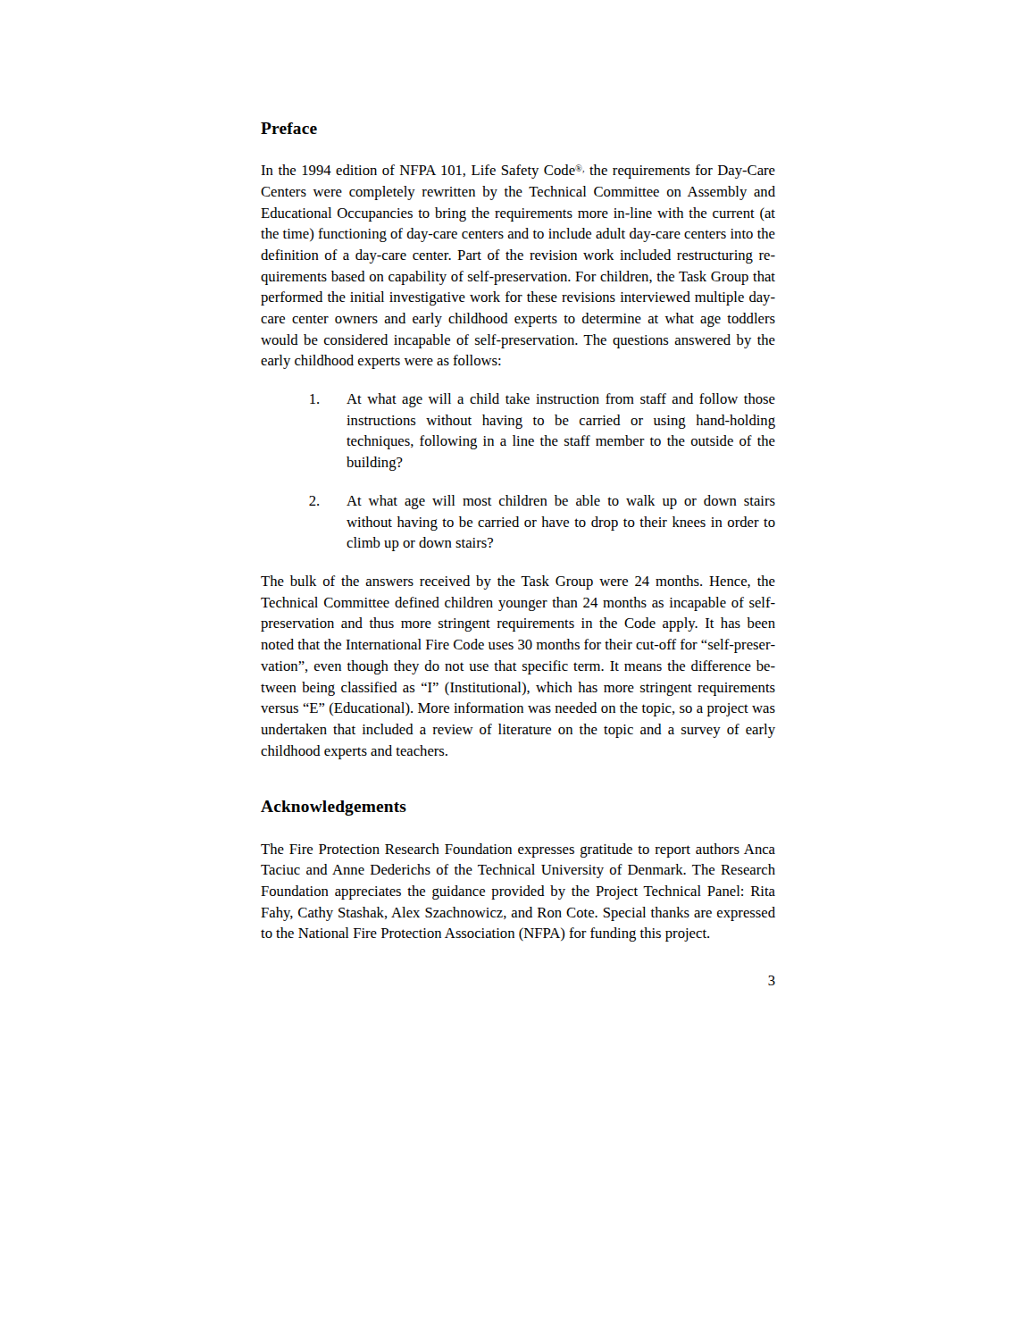Preface
In the 1994 edition of NFPA 101, Life Safety Code®, the requirements for Day-Care Centers were completely rewritten by the Technical Committee on Assembly and Educational Occupancies to bring the requirements more in-line with the current (at the time) functioning of day-care centers and to include adult day-care centers into the definition of a day-care center. Part of the revision work included restructuring requirements based on capability of self-preservation. For children, the Task Group that performed the initial investigative work for these revisions interviewed multiple day-care center owners and early childhood experts to determine at what age toddlers would be considered incapable of self-preservation. The questions answered by the early childhood experts were as follows:
At what age will a child take instruction from staff and follow those instructions without having to be carried or using hand-holding techniques, following in a line the staff member to the outside of the building?
At what age will most children be able to walk up or down stairs without having to be carried or have to drop to their knees in order to climb up or down stairs?
The bulk of the answers received by the Task Group were 24 months. Hence, the Technical Committee defined children younger than 24 months as incapable of self-preservation and thus more stringent requirements in the Code apply. It has been noted that the International Fire Code uses 30 months for their cut-off for “self-preservation”, even though they do not use that specific term. It means the difference between being classified as “I” (Institutional), which has more stringent requirements versus “E” (Educational). More information was needed on the topic, so a project was undertaken that included a review of literature on the topic and a survey of early childhood experts and teachers.
Acknowledgements
The Fire Protection Research Foundation expresses gratitude to report authors Anca Taciuc and Anne Dederichs of the Technical University of Denmark. The Research Foundation appreciates the guidance provided by the Project Technical Panel: Rita Fahy, Cathy Stashak, Alex Szachnowicz, and Ron Cote. Special thanks are expressed to the National Fire Protection Association (NFPA) for funding this project.
3